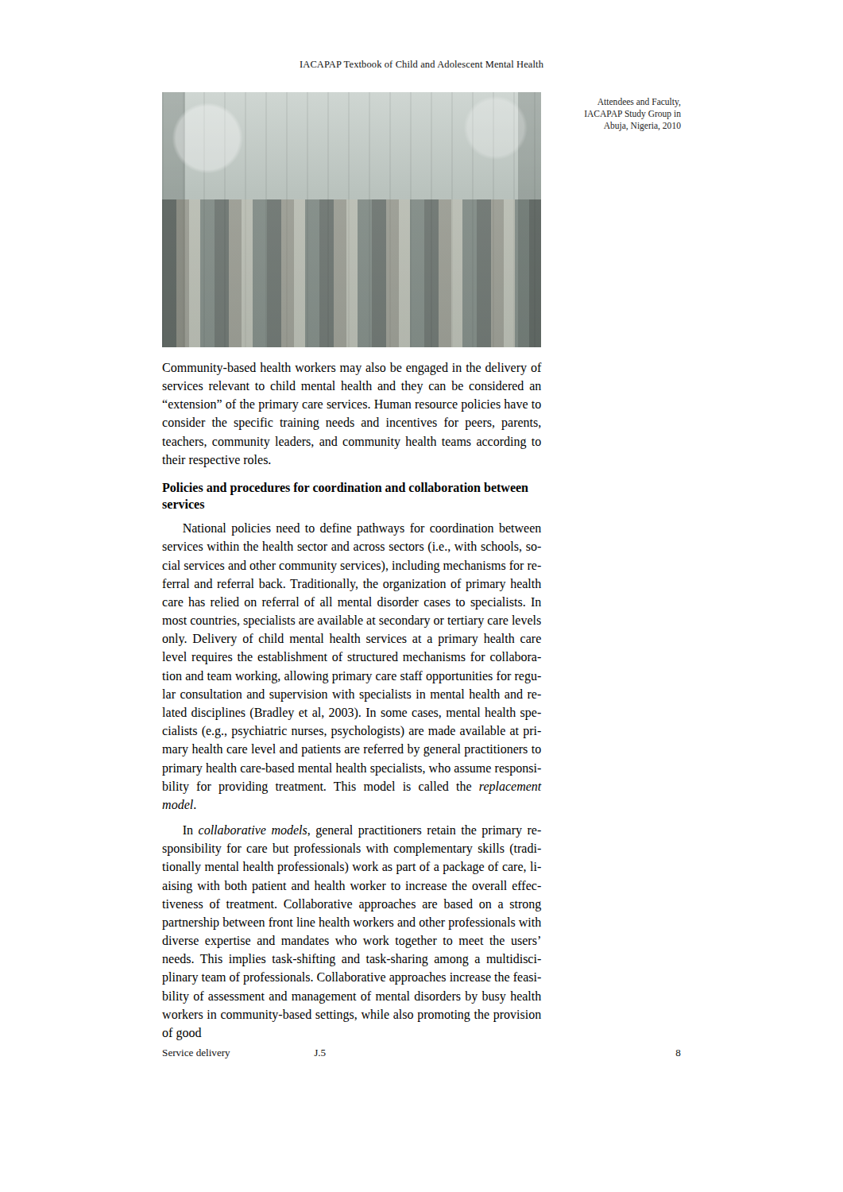IACAPAP Textbook of Child and Adolescent Mental Health
Community-based health workers may also be engaged in the delivery of services relevant to child mental health and they can be considered an “extension” of the primary care services. Human resource policies have to consider the specific training needs and incentives for peers, parents, teachers, community leaders, and community health teams according to their respective roles.
Policies and procedures for coordination and collaboration between services
National policies need to define pathways for coordination between services within the health sector and across sectors (i.e., with schools, social services and other community services), including mechanisms for referral and referral back. Traditionally, the organization of primary health care has relied on referral of all mental disorder cases to specialists. In most countries, specialists are available at secondary or tertiary care levels only. Delivery of child mental health services at a primary health care level requires the establishment of structured mechanisms for collaboration and team working, allowing primary care staff opportunities for regular consultation and supervision with specialists in mental health and related disciplines (Bradley et al, 2003). In some cases, mental health specialists (e.g., psychiatric nurses, psychologists) are made available at primary health care level and patients are referred by general practitioners to primary health care-based mental health specialists, who assume responsibility for providing treatment. This model is called the replacement model.
In collaborative models, general practitioners retain the primary responsibility for care but professionals with complementary skills (traditionally mental health professionals) work as part of a package of care, liaising with both patient and health worker to increase the overall effectiveness of treatment. Collaborative approaches are based on a strong partnership between front line health workers and other professionals with diverse expertise and mandates who work together to meet the users’ needs. This implies task-shifting and task-sharing among a multidisciplinary team of professionals. Collaborative approaches increase the feasibility of assessment and management of mental disorders by busy health workers in community-based settings, while also promoting the provision of good
Attendees and Faculty, IACAPAP Study Group in Abuja, Nigeria, 2010
Service delivery J.5 8